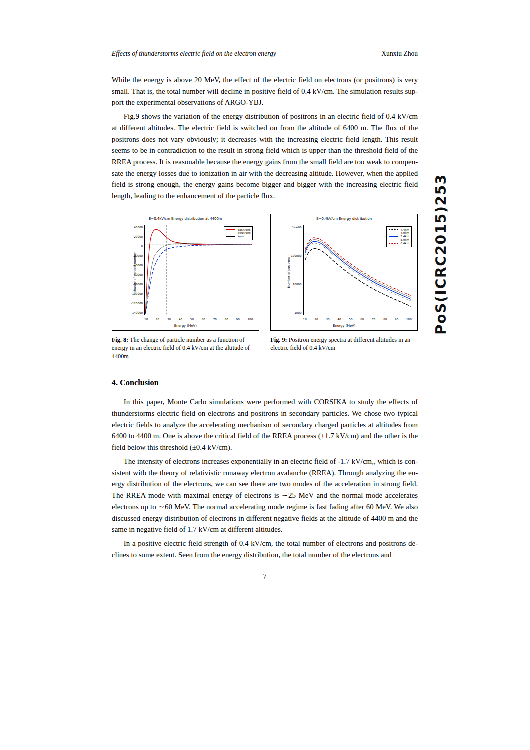Effects of thunderstorms electric field on the electron energy
Xunxiu Zhou
PoS(ICRC2015)253
While the energy is above 20 MeV, the effect of the electric field on electrons (or positrons) is very small. That is, the total number will decline in positive field of 0.4 kV/cm. The simulation results support the experimental observations of ARGO-YBJ.
Fig.9 shows the variation of the energy distribution of positrons in an electric field of 0.4 kV/cm at different altitudes. The electric field is switched on from the altitude of 6400 m. The flux of the positrons does not vary obviously; it decreases with the increasing electric field length. This result seems to be in contradiction to the result in strong field which is upper than the threshold field of the RREA process. It is reasonable because the energy gains from the small field are too weak to compensate the energy losses due to ionization in air with the decreasing altitude. However, when the applied field is strong enough, the energy gains become bigger and bigger with the increasing electric field length, leading to the enhancement of the particle flux.
E=0.4kV/cm Energy distribution at 4400m
change of particle number
40000 20000 0 -20000 -40000 -60000 -80000 -100000 -120000 -140000
positrons
electrons
sum
102030405060708090100
Energy (MeV)
Fig. 8: The change of particle number as a function of energy in an electric field of 0.4 kV/cm at the altitude of 4400m
E=0.4kV/cm Energy distribution
Number of positrons
1e+06 100000 10000 1000
4.4km
4.9km
5.4km
5.9km
6.4km
102030405060708090100
Energy (MeV)
Fig. 9: Positron energy spectra at different altitudes in an electric field of 0.4 kV/cm
4. Conclusion
In this paper, Monte Carlo simulations were performed with CORSIKA to study the effects of thunderstorms electric field on electrons and positrons in secondary particles. We chose two typical electric fields to analyze the accelerating mechanism of secondary charged particles at altitudes from 6400 to 4400 m. One is above the critical field of the RREA process (±1.7 kV/cm) and the other is the field below this threshold (±0.4 kV/cm).
The intensity of electrons increases exponentially in an electric field of -1.7 kV/cm,, which is consistent with the theory of relativistic runaway electron avalanche (RREA). Through analyzing the energy distribution of the electrons, we can see there are two modes of the acceleration in strong field. The RREA mode with maximal energy of electrons is ∼25 MeV and the normal mode accelerates electrons up to ∼60 MeV. The normal accelerating mode regime is fast fading after 60 MeV. We also discussed energy distribution of electrons in different negative fields at the altitude of 4400 m and the same in negative field of 1.7 kV/cm at different altitudes.
In a positive electric field strength of 0.4 kV/cm, the total number of electrons and positrons declines to some extent. Seen from the energy distribution, the total number of the electrons and
7